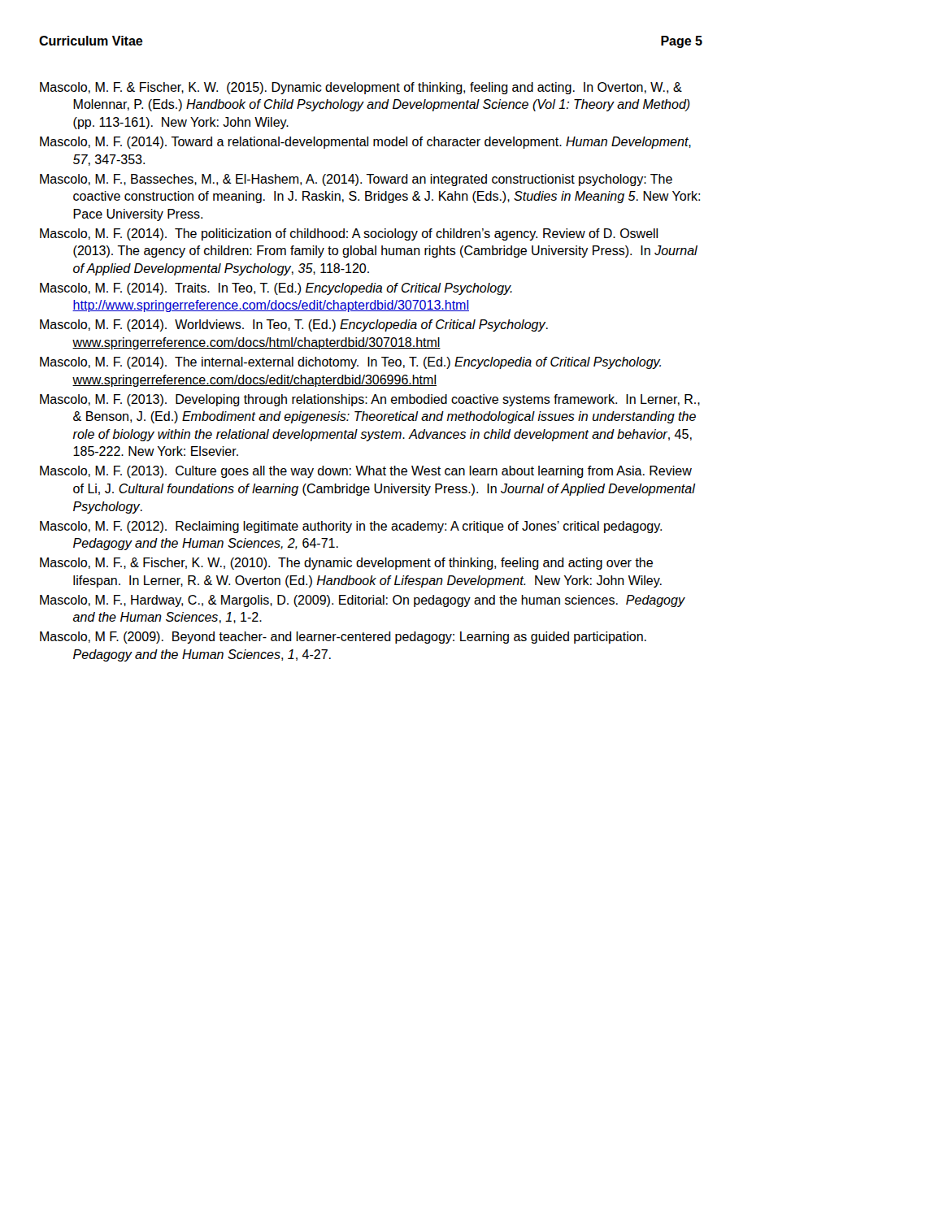Curriculum Vitae Page 5
Mascolo, M. F. & Fischer, K. W. (2015). Dynamic development of thinking, feeling and acting. In Overton, W., & Molennar, P. (Eds.) Handbook of Child Psychology and Developmental Science (Vol 1: Theory and Method) (pp. 113-161). New York: John Wiley.
Mascolo, M. F. (2014). Toward a relational-developmental model of character development. Human Development, 57, 347-353.
Mascolo, M. F., Basseches, M., & El-Hashem, A. (2014). Toward an integrated constructionist psychology: The coactive construction of meaning. In J. Raskin, S. Bridges & J. Kahn (Eds.), Studies in Meaning 5. New York: Pace University Press.
Mascolo, M. F. (2014). The politicization of childhood: A sociology of children’s agency. Review of D. Oswell (2013). The agency of children: From family to global human rights (Cambridge University Press). In Journal of Applied Developmental Psychology, 35, 118-120.
Mascolo, M. F. (2014). Traits. In Teo, T. (Ed.) Encyclopedia of Critical Psychology.
http://www.springerreference.com/docs/edit/chapterdbid/307013.html
Mascolo, M. F. (2014). Worldviews. In Teo, T. (Ed.) Encyclopedia of Critical Psychology.
www.springerreference.com/docs/html/chapterdbid/307018.html
Mascolo, M. F. (2014). The internal-external dichotomy. In Teo, T. (Ed.) Encyclopedia of Critical Psychology.
www.springerreference.com/docs/edit/chapterdbid/306996.html
Mascolo, M. F. (2013). Developing through relationships: An embodied coactive systems framework. In Lerner, R., & Benson, J. (Ed.) Embodiment and epigenesis: Theoretical and methodological issues in understanding the role of biology within the relational developmental system. Advances in child development and behavior, 45, 185-222. New York: Elsevier.
Mascolo, M. F. (2013). Culture goes all the way down: What the West can learn about learning from Asia. Review of Li, J. Cultural foundations of learning (Cambridge University Press.). In Journal of Applied Developmental Psychology.
Mascolo, M. F. (2012). Reclaiming legitimate authority in the academy: A critique of Jones’ critical pedagogy. Pedagogy and the Human Sciences, 2, 64-71.
Mascolo, M. F., & Fischer, K. W., (2010). The dynamic development of thinking, feeling and acting over the lifespan. In Lerner, R. & W. Overton (Ed.) Handbook of Lifespan Development. New York: John Wiley.
Mascolo, M. F., Hardway, C., & Margolis, D. (2009). Editorial: On pedagogy and the human sciences. Pedagogy and the Human Sciences, 1, 1-2.
Mascolo, M F. (2009). Beyond teacher- and learner-centered pedagogy: Learning as guided participation. Pedagogy and the Human Sciences, 1, 4-27.